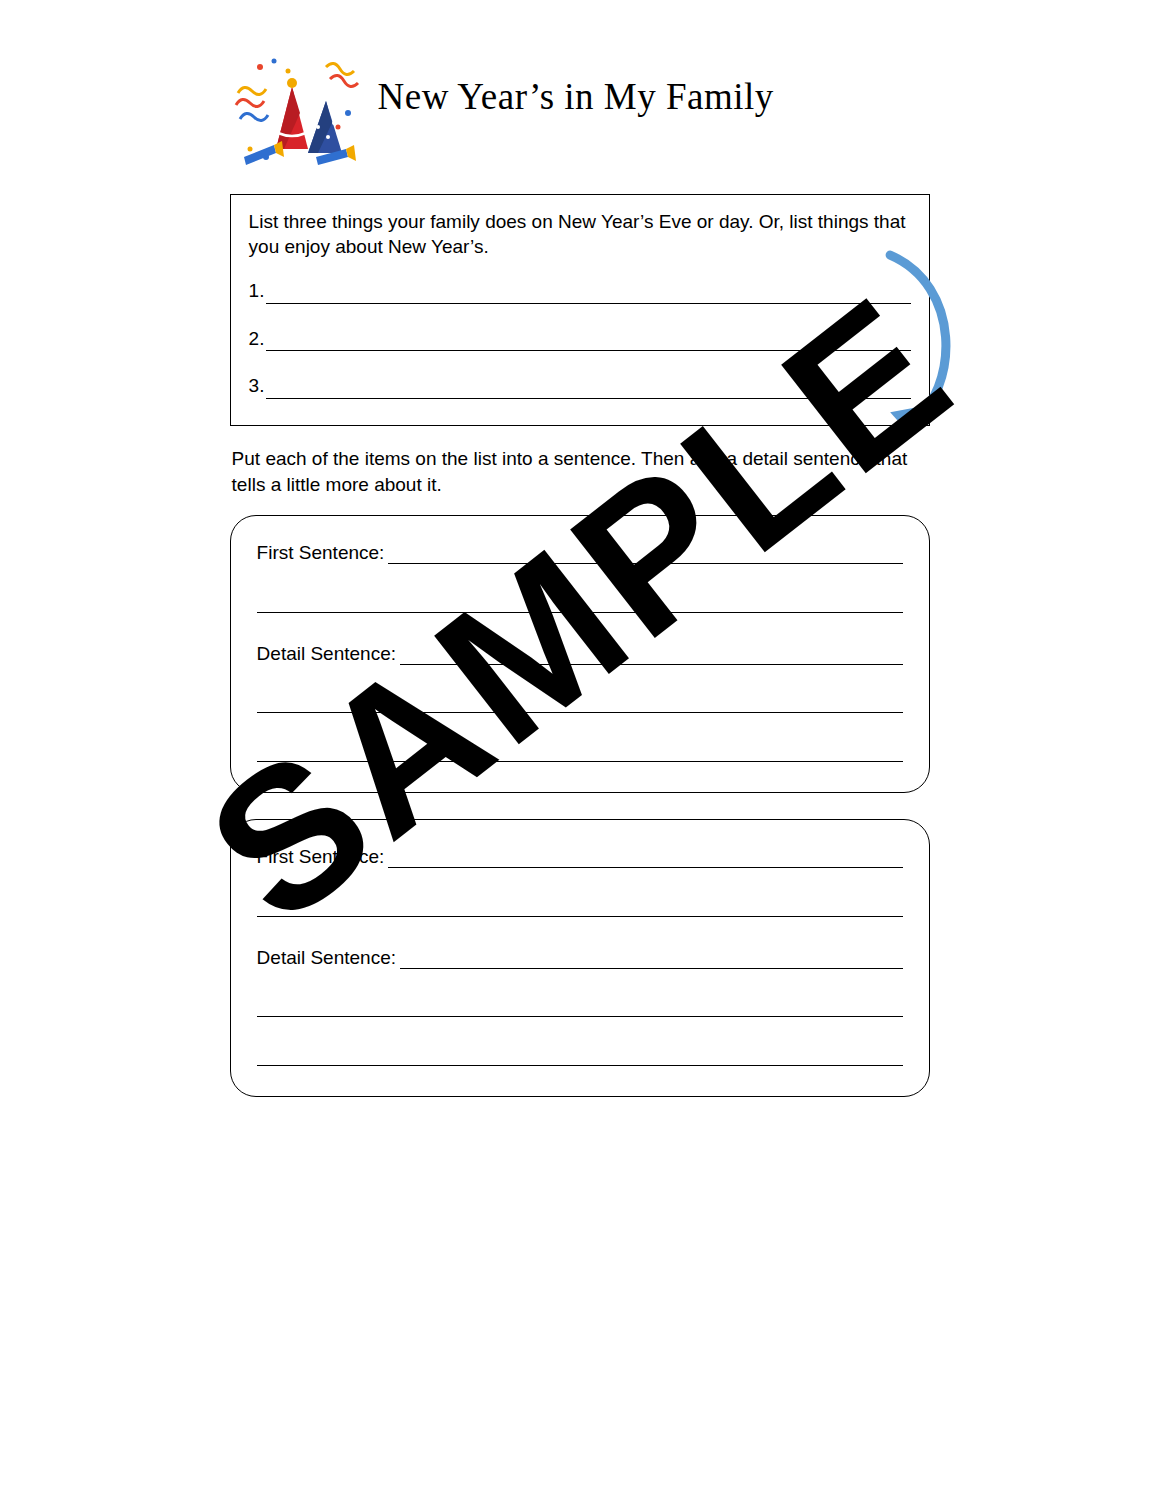New Year’s in My Family
List three things your family does on New Year’s Eve or day. Or, list things that you enjoy about New Year’s.
1.
2.
3.
Put each of the items on the list into a sentence. Then add a detail sentence that tells a little more about it.
First Sentence:
Detail Sentence:
First Sentence:
Detail Sentence:
SAMPLE